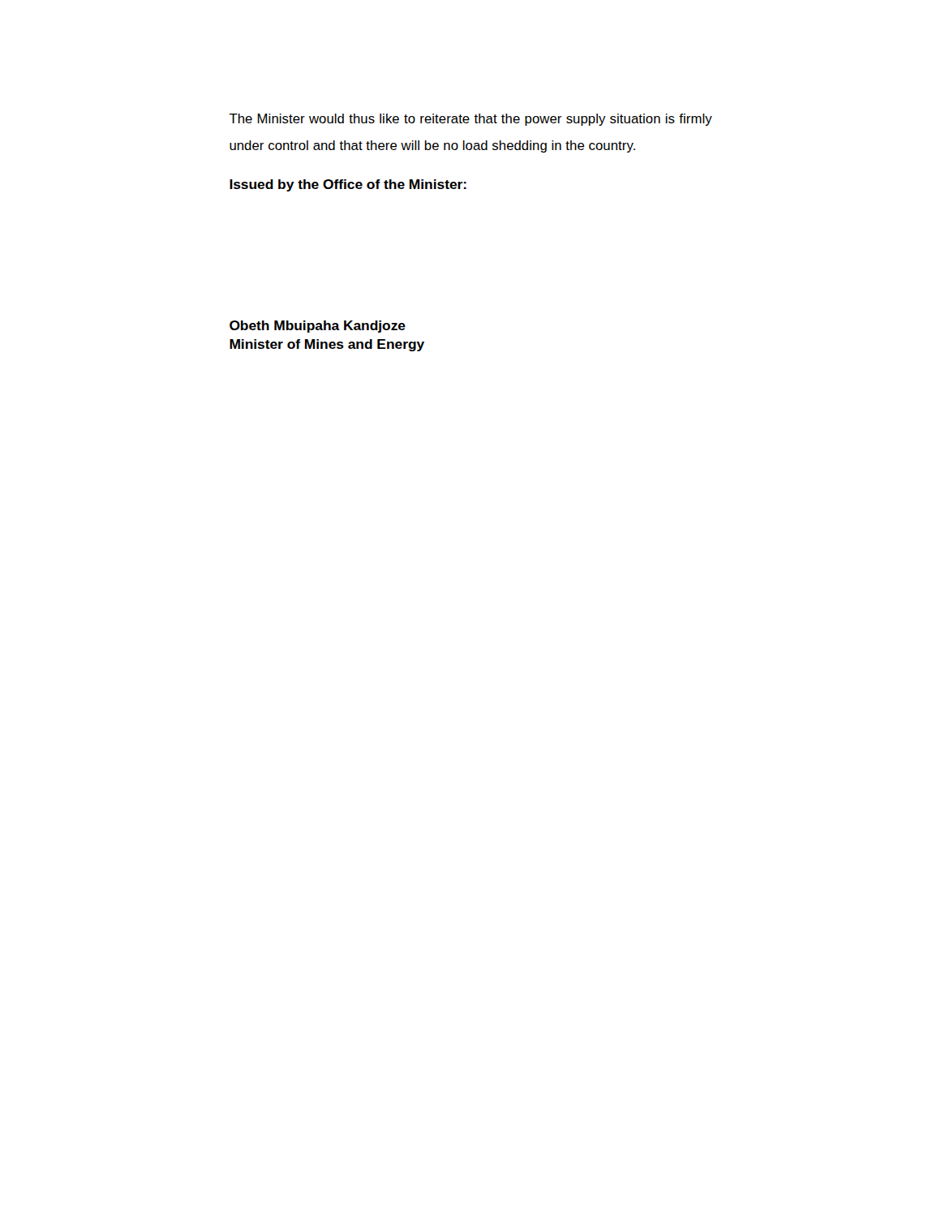The Minister would thus like to reiterate that the power supply situation is firmly under control and that there will be no load shedding in the country.
Issued by the Office of the Minister:
Obeth Mbuipaha Kandjoze Minister of Mines and Energy